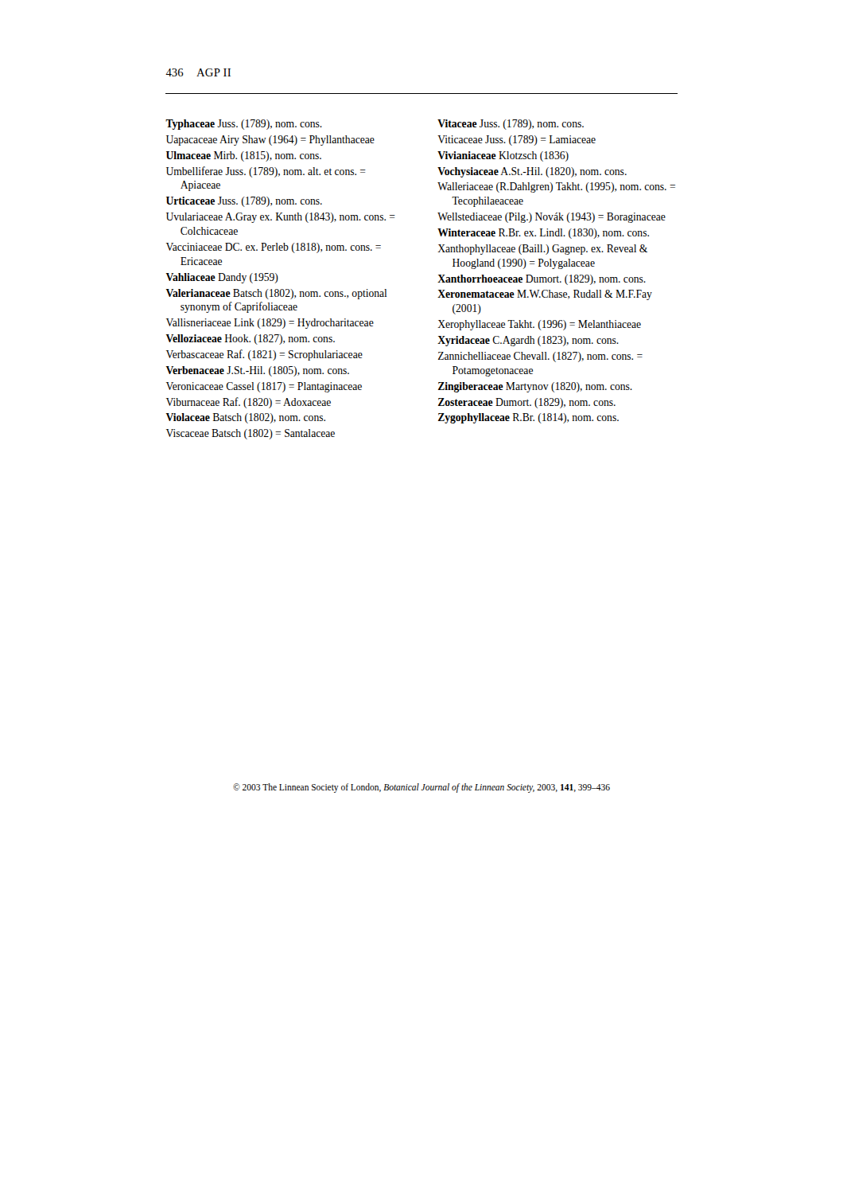436 AGP II
Typhaceae Juss. (1789), nom. cons.
Uapacaceae Airy Shaw (1964) = Phyllanthaceae
Ulmaceae Mirb. (1815), nom. cons.
Umbelliferae Juss. (1789), nom. alt. et cons. = Apiaceae
Urticaceae Juss. (1789), nom. cons.
Uvulariaceae A.Gray ex. Kunth (1843), nom. cons. = Colchicaceae
Vacciniaceae DC. ex. Perleb (1818), nom. cons. = Ericaceae
Vahliaceae Dandy (1959)
Valerianaceae Batsch (1802), nom. cons., optional synonym of Caprifoliaceae
Vallisneriaceae Link (1829) = Hydrocharitaceae
Velloziaceae Hook. (1827), nom. cons.
Verbascaceae Raf. (1821) = Scrophulariaceae
Verbenaceae J.St.-Hil. (1805), nom. cons.
Veronicaceae Cassel (1817) = Plantaginaceae
Viburnaceae Raf. (1820) = Adoxaceae
Violaceae Batsch (1802), nom. cons.
Viscaceae Batsch (1802) = Santalaceae
Vitaceae Juss. (1789), nom. cons.
Viticaceae Juss. (1789) = Lamiaceae
Vivianiaceae Klotzsch (1836)
Vochysiaceae A.St.-Hil. (1820), nom. cons.
Walleriaceae (R.Dahlgren) Takht. (1995), nom. cons. = Tecophilaeaceae
Wellstediaceae (Pilg.) Novák (1943) = Boraginaceae
Winteraceae R.Br. ex. Lindl. (1830), nom. cons.
Xanthophyllaceae (Baill.) Gagnep. ex. Reveal & Hoogland (1990) = Polygalaceae
Xanthorrhoeaceae Dumort. (1829), nom. cons.
Xeronemataceae M.W.Chase, Rudall & M.F.Fay (2001)
Xerophyllaceae Takht. (1996) = Melanthiaceae
Xyridaceae C.Agardh (1823), nom. cons.
Zannichelliaceae Chevall. (1827), nom. cons. = Potamogetonaceae
Zingiberaceae Martynov (1820), nom. cons.
Zosteraceae Dumort. (1829), nom. cons.
Zygophyllaceae R.Br. (1814), nom. cons.
© 2003 The Linnean Society of London, Botanical Journal of the Linnean Society, 2003, 141, 399–436